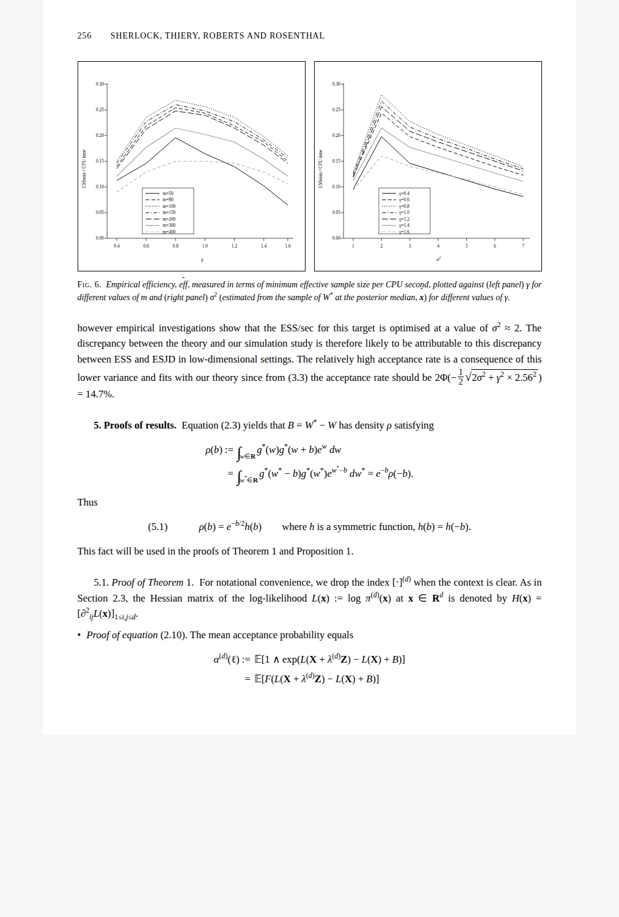256 Sherlock, Thiery, Roberts and Rosenthal
ESSmin / CPU time 0.00 0.05 0.10 0.15 0.20 0.25 0.30 0.4 0.6 0.8 1.0 1.2 1.4 1.6 γ m=50 m=80 m=100 m=150 m=200 m=300 m=400
ESSmin / CPU time 0.00 0.05 0.10 0.15 0.20 0.25 0.30 1 2 3 4 5 6 7 σ2 γ=0.4 γ=0.6 γ=0.8 γ=1.0 γ=1.2 γ=1.4 γ=1.6
Fig. 6. Empirical efficiency, eff̂, measured in terms of minimum effective sample size per CPU second, plotted against (left panel) γ for different values of m and (right panel) σ2 (estimated from the sample of W* at the posterior median, x̂) for different values of γ.
however empirical investigations show that the ESS/sec for this target is optimised at a value of σ2 ≈ 2. The discrepancy between the theory and our simulation study is therefore likely to be attributable to this discrepancy between ESS and ESJD in low-dimensional settings. The relatively high acceptance rate is a consequence of this lower variance and fits with our theory since from (3.3) the acceptance rate should be 2Φ(−122σ2 + γ2 × 2.562) = 14.7%.
5. Proofs of results. Equation (2.3) yields that B = W* − W has density ρ satisfying
ρ(b) := ∫w∈R g*(w)g*(w + b)ew dw = ∫w*∈R g*(w* − b)g*(w*)ew*−b dw* = e−bρ(−b).
Thus
(5.1) ρ(b) = e−b/2h(b) where h is a symmetric function, h(b) = h(−b).
This fact will be used in the proofs of Theorem 1 and Proposition 1.
5.1. Proof of Theorem 1. For notational convenience, we drop the index [·](d) when the context is clear. As in Section 2.3, the Hessian matrix of the log-likelihood L(x) := log π(d)(x) at x ∈ Rd is denoted by H(x) = [∂2ijL(x)]1≤i,j≤d.
Proof of equation (2.10). The mean acceptance probability equals
α(d)(ℓ) := 𝔼[1 ∧ exp(L(X + λ(d)Z) − L(X) + B)] = 𝔼[F(L(X + λ(d)Z) − L(X) + B)]